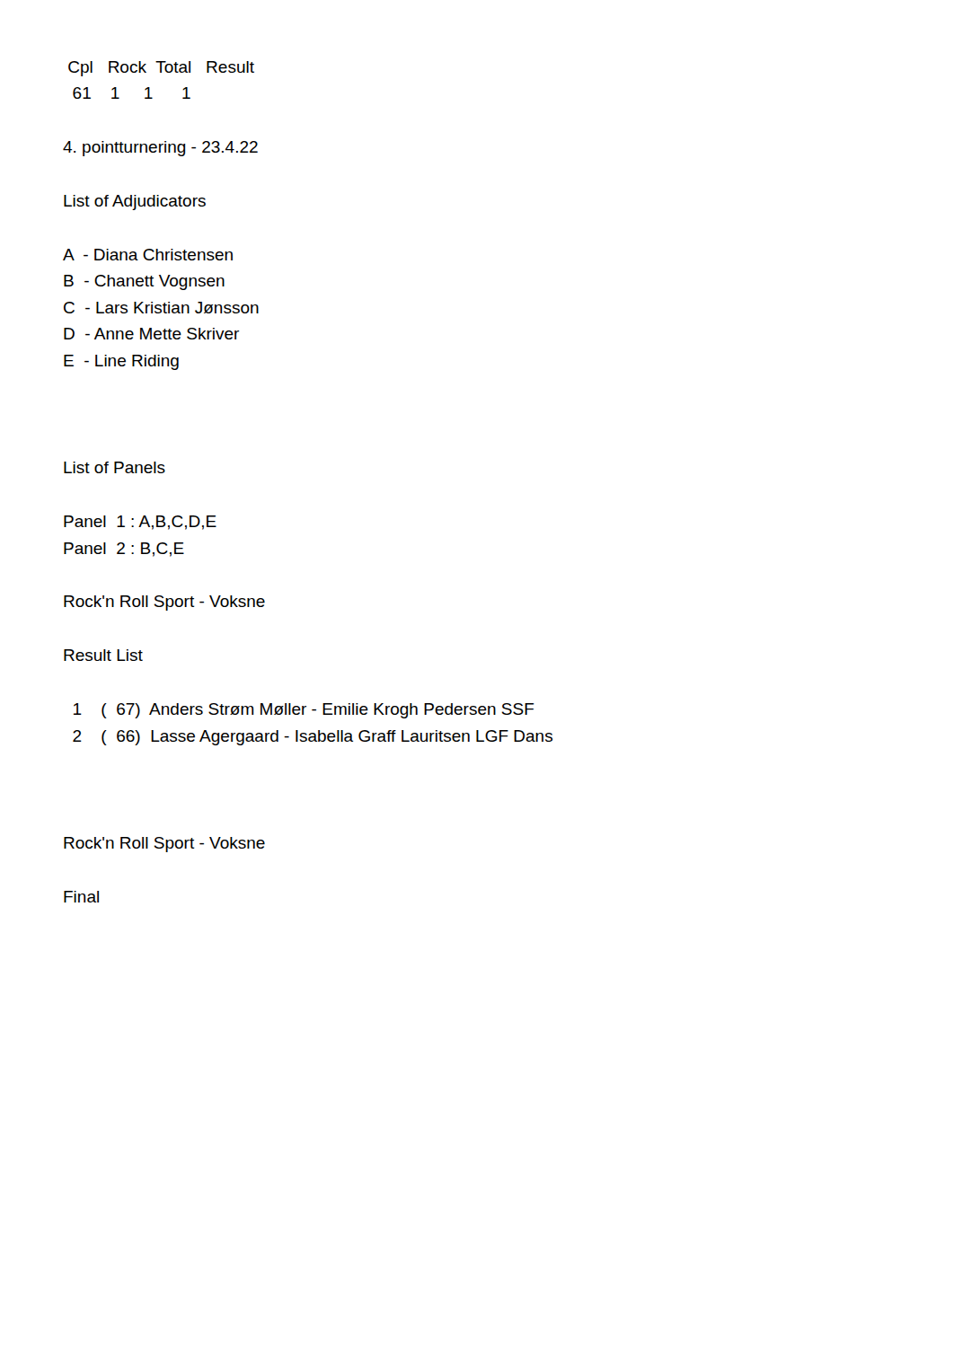Cpl   Rock  Total   Result
  61    1     1      1
4. pointturnering - 23.4.22
List of Adjudicators
A  - Diana Christensen
B  - Chanett Vognsen
C  - Lars Kristian Jønsson
D  - Anne Mette Skriver
E  - Line Riding
List of Panels
Panel  1 : A,B,C,D,E
Panel  2 : B,C,E
Rock'n Roll Sport - Voksne
Result List
  1    (  67)  Anders Strøm Møller - Emilie Krogh Pedersen SSF
  2    (  66)  Lasse Agergaard - Isabella Graff Lauritsen LGF Dans
Rock'n Roll Sport - Voksne
Final